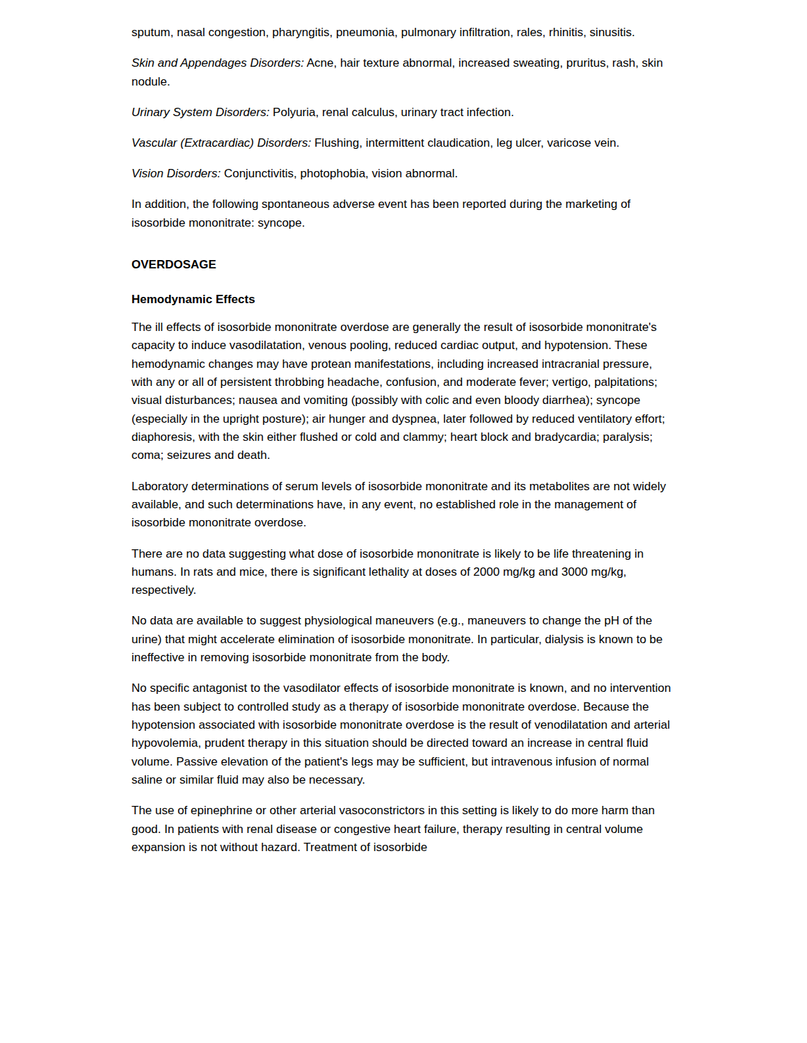sputum, nasal congestion, pharyngitis, pneumonia, pulmonary infiltration, rales, rhinitis, sinusitis.
Skin and Appendages Disorders: Acne, hair texture abnormal, increased sweating, pruritus, rash, skin nodule.
Urinary System Disorders: Polyuria, renal calculus, urinary tract infection.
Vascular (Extracardiac) Disorders: Flushing, intermittent claudication, leg ulcer, varicose vein.
Vision Disorders: Conjunctivitis, photophobia, vision abnormal.
In addition, the following spontaneous adverse event has been reported during the marketing of isosorbide mononitrate: syncope.
OVERDOSAGE
Hemodynamic Effects
The ill effects of isosorbide mononitrate overdose are generally the result of isosorbide mononitrate's capacity to induce vasodilatation, venous pooling, reduced cardiac output, and hypotension. These hemodynamic changes may have protean manifestations, including increased intracranial pressure, with any or all of persistent throbbing headache, confusion, and moderate fever; vertigo, palpitations; visual disturbances; nausea and vomiting (possibly with colic and even bloody diarrhea); syncope (especially in the upright posture); air hunger and dyspnea, later followed by reduced ventilatory effort; diaphoresis, with the skin either flushed or cold and clammy; heart block and bradycardia; paralysis; coma; seizures and death.
Laboratory determinations of serum levels of isosorbide mononitrate and its metabolites are not widely available, and such determinations have, in any event, no established role in the management of isosorbide mononitrate overdose.
There are no data suggesting what dose of isosorbide mononitrate is likely to be life threatening in humans. In rats and mice, there is significant lethality at doses of 2000 mg/kg and 3000 mg/kg, respectively.
No data are available to suggest physiological maneuvers (e.g., maneuvers to change the pH of the urine) that might accelerate elimination of isosorbide mononitrate. In particular, dialysis is known to be ineffective in removing isosorbide mononitrate from the body.
No specific antagonist to the vasodilator effects of isosorbide mononitrate is known, and no intervention has been subject to controlled study as a therapy of isosorbide mononitrate overdose. Because the hypotension associated with isosorbide mononitrate overdose is the result of venodilatation and arterial hypovolemia, prudent therapy in this situation should be directed toward an increase in central fluid volume. Passive elevation of the patient's legs may be sufficient, but intravenous infusion of normal saline or similar fluid may also be necessary.
The use of epinephrine or other arterial vasoconstrictors in this setting is likely to do more harm than good. In patients with renal disease or congestive heart failure, therapy resulting in central volume expansion is not without hazard. Treatment of isosorbide